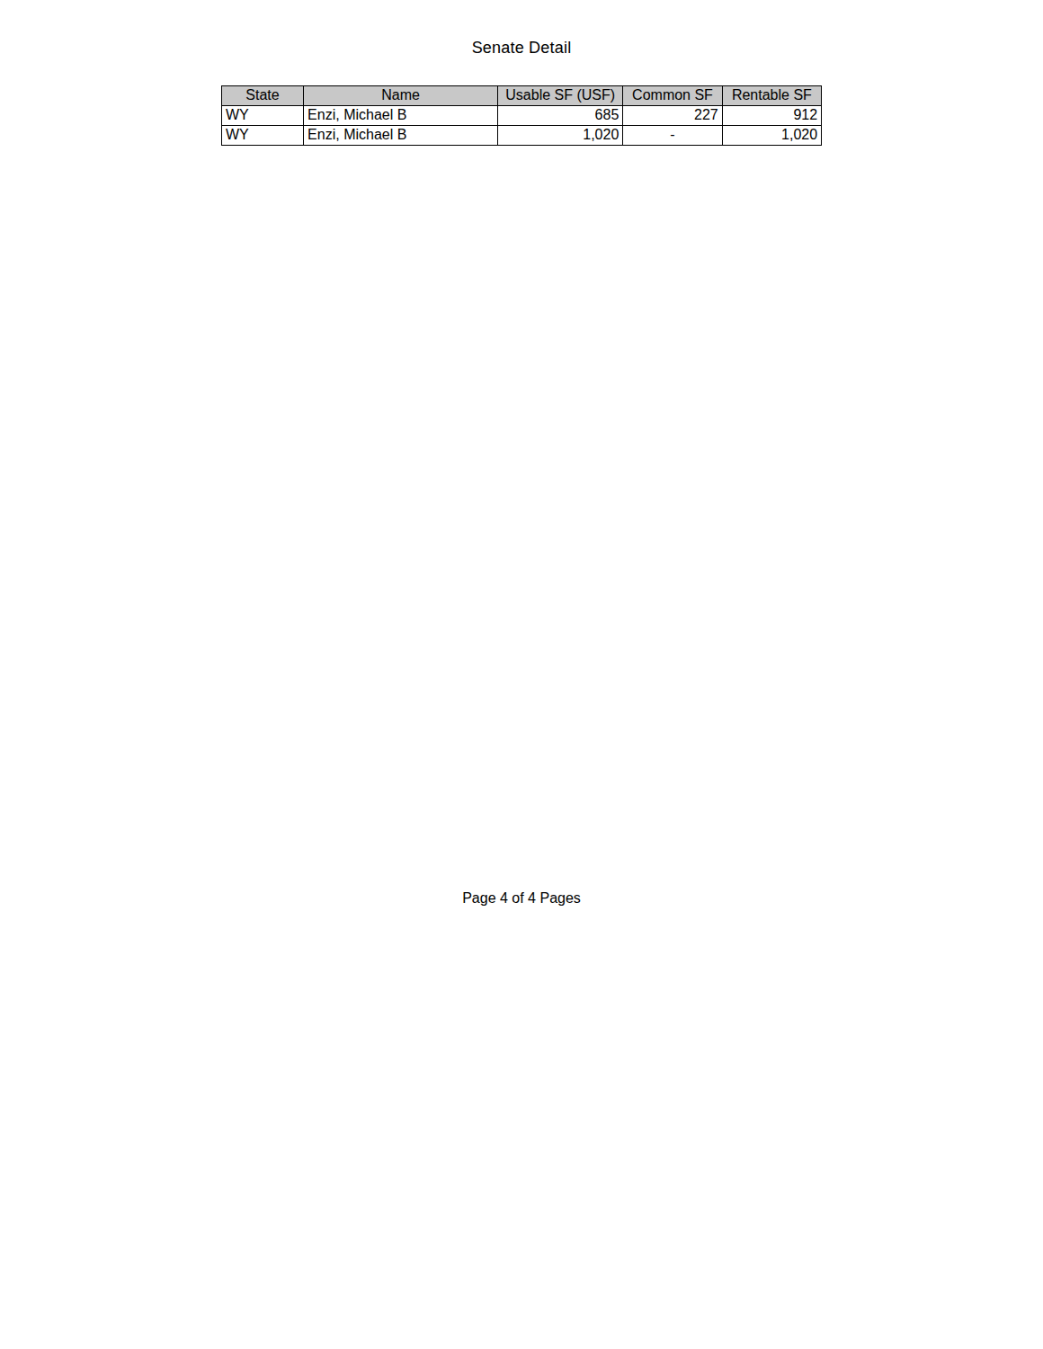Senate Detail
| State | Name | Usable SF (USF) | Common SF | Rentable SF |
| --- | --- | --- | --- | --- |
| WY | Enzi, Michael B | 685 | 227 | 912 |
| WY | Enzi, Michael B | 1,020 | - | 1,020 |
Page 4 of 4 Pages